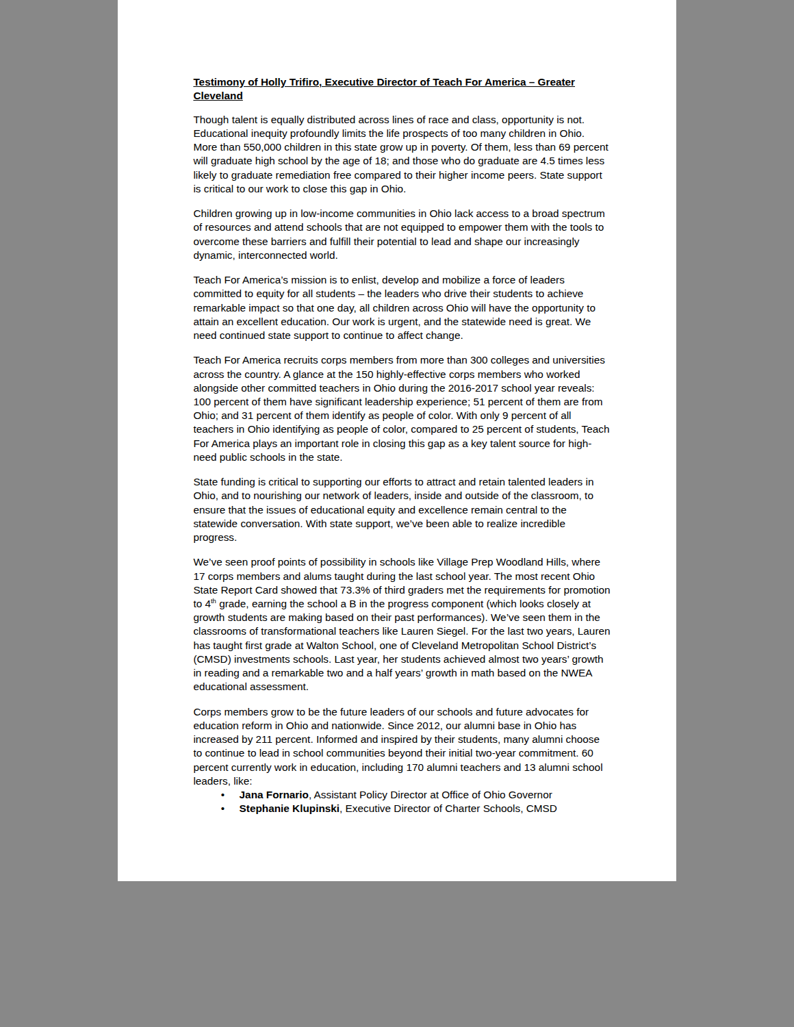Testimony of Holly Trifiro, Executive Director of Teach For America – Greater Cleveland
Though talent is equally distributed across lines of race and class, opportunity is not. Educational inequity profoundly limits the life prospects of too many children in Ohio. More than 550,000 children in this state grow up in poverty. Of them, less than 69 percent will graduate high school by the age of 18; and those who do graduate are 4.5 times less likely to graduate remediation free compared to their higher income peers. State support is critical to our work to close this gap in Ohio.
Children growing up in low-income communities in Ohio lack access to a broad spectrum of resources and attend schools that are not equipped to empower them with the tools to overcome these barriers and fulfill their potential to lead and shape our increasingly dynamic, interconnected world.
Teach For America’s mission is to enlist, develop and mobilize a force of leaders committed to equity for all students – the leaders who drive their students to achieve remarkable impact so that one day, all children across Ohio will have the opportunity to attain an excellent education. Our work is urgent, and the statewide need is great. We need continued state support to continue to affect change.
Teach For America recruits corps members from more than 300 colleges and universities across the country. A glance at the 150 highly-effective corps members who worked alongside other committed teachers in Ohio during the 2016-2017 school year reveals: 100 percent of them have significant leadership experience; 51 percent of them are from Ohio; and 31 percent of them identify as people of color. With only 9 percent of all teachers in Ohio identifying as people of color, compared to 25 percent of students, Teach For America plays an important role in closing this gap as a key talent source for high-need public schools in the state.
State funding is critical to supporting our efforts to attract and retain talented leaders in Ohio, and to nourishing our network of leaders, inside and outside of the classroom, to ensure that the issues of educational equity and excellence remain central to the statewide conversation. With state support, we’ve been able to realize incredible progress.
We’ve seen proof points of possibility in schools like Village Prep Woodland Hills, where 17 corps members and alums taught during the last school year. The most recent Ohio State Report Card showed that 73.3% of third graders met the requirements for promotion to 4th grade, earning the school a B in the progress component (which looks closely at growth students are making based on their past performances). We’ve seen them in the classrooms of transformational teachers like Lauren Siegel. For the last two years, Lauren has taught first grade at Walton School, one of Cleveland Metropolitan School District’s (CMSD) investments schools. Last year, her students achieved almost two years’ growth in reading and a remarkable two and a half years’ growth in math based on the NWEA educational assessment.
Corps members grow to be the future leaders of our schools and future advocates for education reform in Ohio and nationwide. Since 2012, our alumni base in Ohio has increased by 211 percent. Informed and inspired by their students, many alumni choose to continue to lead in school communities beyond their initial two-year commitment. 60 percent currently work in education, including 170 alumni teachers and 13 alumni school leaders, like:
Jana Fornario, Assistant Policy Director at Office of Ohio Governor
Stephanie Klupinski, Executive Director of Charter Schools, CMSD